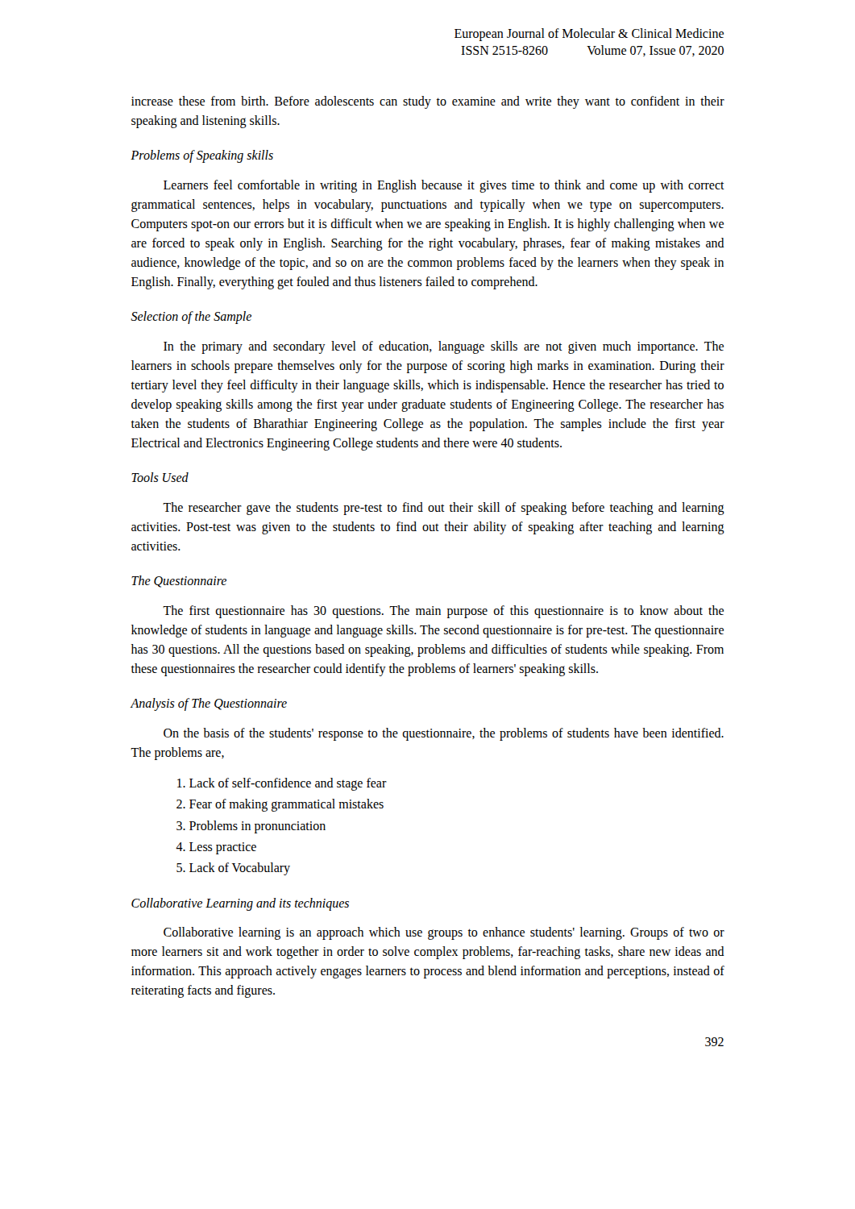European Journal of Molecular & Clinical Medicine ISSN 2515-8260 Volume 07, Issue 07, 2020
increase these from birth. Before adolescents can study to examine and write they want to confident in their speaking and listening skills.
Problems of Speaking skills
Learners feel comfortable in writing in English because it gives time to think and come up with correct grammatical sentences, helps in vocabulary, punctuations and typically when we type on supercomputers. Computers spot-on our errors but it is difficult when we are speaking in English. It is highly challenging when we are forced to speak only in English. Searching for the right vocabulary, phrases, fear of making mistakes and audience, knowledge of the topic, and so on are the common problems faced by the learners when they speak in English. Finally, everything get fouled and thus listeners failed to comprehend.
Selection of the Sample
In the primary and secondary level of education, language skills are not given much importance. The learners in schools prepare themselves only for the purpose of scoring high marks in examination. During their tertiary level they feel difficulty in their language skills, which is indispensable. Hence the researcher has tried to develop speaking skills among the first year under graduate students of Engineering College. The researcher has taken the students of Bharathiar Engineering College as the population. The samples include the first year Electrical and Electronics Engineering College students and there were 40 students.
Tools Used
The researcher gave the students pre-test to find out their skill of speaking before teaching and learning activities. Post-test was given to the students to find out their ability of speaking after teaching and learning activities.
The Questionnaire
The first questionnaire has 30 questions. The main purpose of this questionnaire is to know about the knowledge of students in language and language skills. The second questionnaire is for pre-test. The questionnaire has 30 questions. All the questions based on speaking, problems and difficulties of students while speaking. From these questionnaires the researcher could identify the problems of learners' speaking skills.
Analysis of The Questionnaire
On the basis of the students' response to the questionnaire, the problems of students have been identified. The problems are,
Lack of self-confidence and stage fear
Fear of making grammatical mistakes
Problems in pronunciation
Less practice
Lack of Vocabulary
Collaborative Learning and its techniques
Collaborative learning is an approach which use groups to enhance students' learning. Groups of two or more learners sit and work together in order to solve complex problems, far-reaching tasks, share new ideas and information. This approach actively engages learners to process and blend information and perceptions, instead of reiterating facts and figures.
392